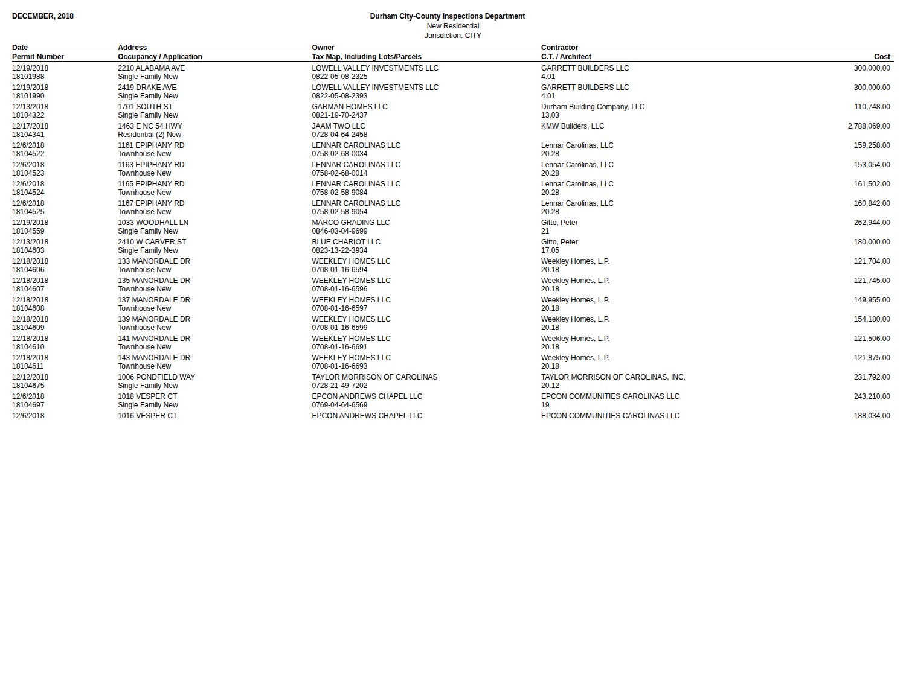DECEMBER, 2018
Durham City-County Inspections Department
New Residential
Jurisdiction: CITY
| Date | Address | Owner | Contractor | |
| --- | --- | --- | --- | --- |
| Permit Number | Occupancy / Application | Tax Map, Including Lots/Parcels | C.T. / Architect | Cost |
| 12/19/2018 | 2210 ALABAMA AVE | LOWELL VALLEY INVESTMENTS LLC | GARRETT BUILDERS LLC | 300,000.00 |
| 18101988 | Single Family New | 0822-05-08-2325 | 4.01 | |
| 12/19/2018 | 2419 DRAKE AVE | LOWELL VALLEY INVESTMENTS LLC | GARRETT BUILDERS LLC | 300,000.00 |
| 18101990 | Single Family New | 0822-05-08-2393 | 4.01 | |
| 12/13/2018 | 1701 SOUTH ST | GARMAN HOMES LLC | Durham Building Company, LLC | 110,748.00 |
| 18104322 | Single Family New | 0821-19-70-2437 | 13.03 | |
| 12/17/2018 | 1463 E NC 54 HWY | JAAM TWO LLC | KMW Builders, LLC | 2,788,069.00 |
| 18104341 | Residential (2) New | 0728-04-64-2458 | | |
| 12/6/2018 | 1161 EPIPHANY RD | LENNAR CAROLINAS LLC | Lennar Carolinas, LLC | 159,258.00 |
| 18104522 | Townhouse New | 0758-02-68-0034 | 20.28 | |
| 12/6/2018 | 1163 EPIPHANY RD | LENNAR CAROLINAS LLC | Lennar Carolinas, LLC | 153,054.00 |
| 18104523 | Townhouse New | 0758-02-68-0014 | 20.28 | |
| 12/6/2018 | 1165 EPIPHANY RD | LENNAR CAROLINAS LLC | Lennar Carolinas, LLC | 161,502.00 |
| 18104524 | Townhouse New | 0758-02-58-9084 | 20.28 | |
| 12/6/2018 | 1167 EPIPHANY RD | LENNAR CAROLINAS LLC | Lennar Carolinas, LLC | 160,842.00 |
| 18104525 | Townhouse New | 0758-02-58-9054 | 20.28 | |
| 12/19/2018 | 1033 WOODHALL LN | MARCO GRADING LLC | Gitto, Peter | 262,944.00 |
| 18104559 | Single Family New | 0846-03-04-9699 | 21 | |
| 12/13/2018 | 2410 W CARVER ST | BLUE CHARIOT LLC | Gitto, Peter | 180,000.00 |
| 18104603 | Single Family New | 0823-13-22-3934 | 17.05 | |
| 12/18/2018 | 133 MANORDALE DR | WEEKLEY HOMES LLC | Weekley Homes, L.P. | 121,704.00 |
| 18104606 | Townhouse New | 0708-01-16-6594 | 20.18 | |
| 12/18/2018 | 135 MANORDALE DR | WEEKLEY HOMES LLC | Weekley Homes, L.P. | 121,745.00 |
| 18104607 | Townhouse New | 0708-01-16-6596 | 20.18 | |
| 12/18/2018 | 137 MANORDALE DR | WEEKLEY HOMES LLC | Weekley Homes, L.P. | 149,955.00 |
| 18104608 | Townhouse New | 0708-01-16-6597 | 20.18 | |
| 12/18/2018 | 139 MANORDALE DR | WEEKLEY HOMES LLC | Weekley Homes, L.P. | 154,180.00 |
| 18104609 | Townhouse New | 0708-01-16-6599 | 20.18 | |
| 12/18/2018 | 141 MANORDALE DR | WEEKLEY HOMES LLC | Weekley Homes, L.P. | 121,506.00 |
| 18104610 | Townhouse New | 0708-01-16-6691 | 20.18 | |
| 12/18/2018 | 143 MANORDALE DR | WEEKLEY HOMES LLC | Weekley Homes, L.P. | 121,875.00 |
| 18104611 | Townhouse New | 0708-01-16-6693 | 20.18 | |
| 12/12/2018 | 1006 PONDFIELD WAY | TAYLOR MORRISON OF CAROLINAS | TAYLOR MORRISON OF CAROLINAS, INC. | 231,792.00 |
| 18104675 | Single Family New | 0728-21-49-7202 | 20.12 | |
| 12/6/2018 | 1018 VESPER CT | EPCON ANDREWS CHAPEL LLC | EPCON COMMUNITIES CAROLINAS LLC | 243,210.00 |
| 18104697 | Single Family New | 0769-04-64-6569 | 19 | |
| 12/6/2018 | 1016 VESPER CT | EPCON ANDREWS CHAPEL LLC | EPCON COMMUNITIES CAROLINAS LLC | 188,034.00 |